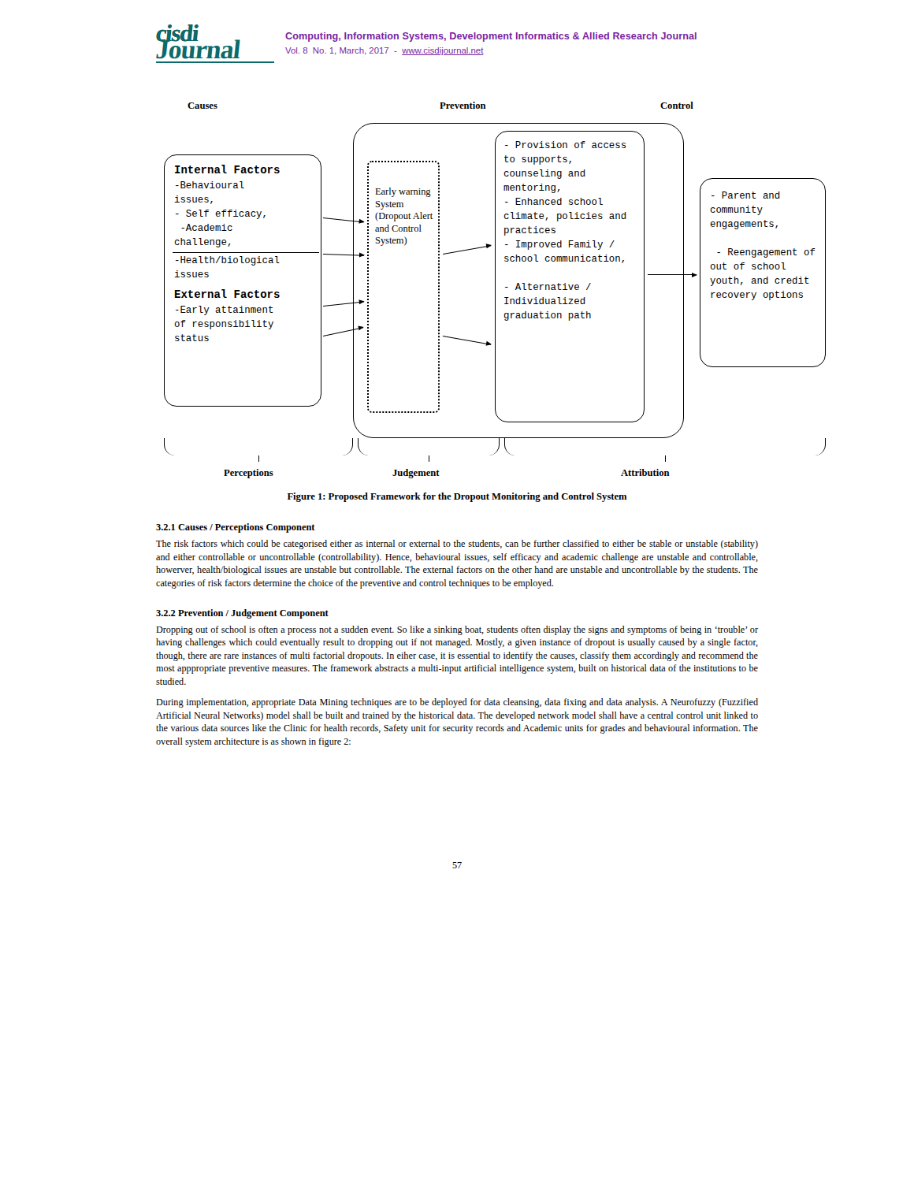cisdi Journal
Computing, Information Systems, Development Informatics & Allied Research Journal
Vol. 8 No. 1, March, 2017 - www.cisdijournal.net
Causes Prevention Control
Internal Factors
-Behavioural
issues,
- Self efficacy,
-Academic
challenge,
-Health/biological
issues
External Factors
-Early attainment
of responsibility
status
Early warning System (Dropout Alert and Control System)
- Provision of access to supports, counseling and mentoring,
- Enhanced school climate, policies and practices
- Improved Family / school communication,
- Alternative / Individualized graduation path
- Parent and community engagements,
- Reengagement of out of school youth, and credit recovery options
Perceptions
Judgement
Attribution
Figure 1: Proposed Framework for the Dropout Monitoring and Control System
3.2.1 Causes / Perceptions Component
The risk factors which could be categorised either as internal or external to the students, can be further classified to either be stable or unstable (stability) and either controllable or uncontrollable (controllability). Hence, behavioural issues, self efficacy and academic challenge are unstable and controllable, howerver, health/biological issues are unstable but controllable. The external factors on the other hand are unstable and uncontrollable by the students. The categories of risk factors determine the choice of the preventive and control techniques to be employed.
3.2.2 Prevention / Judgement Component
Dropping out of school is often a process not a sudden event. So like a sinking boat, students often display the signs and symptoms of being in ‘trouble’ or having challenges which could eventually result to dropping out if not managed. Mostly, a given instance of dropout is usually caused by a single factor, though, there are rare instances of multi factorial dropouts. In eiher case, it is essential to identify the causes, classify them accordingly and recommend the most apppropriate preventive measures. The framework abstracts a multi-input artificial intelligence system, built on historical data of the institutions to be studied.
During implementation, appropriate Data Mining techniques are to be deployed for data cleansing, data fixing and data analysis. A Neurofuzzy (Fuzzified Artificial Neural Networks) model shall be built and trained by the historical data. The developed network model shall have a central control unit linked to the various data sources like the Clinic for health records, Safety unit for security records and Academic units for grades and behavioural information. The overall system architecture is as shown in figure 2:
57